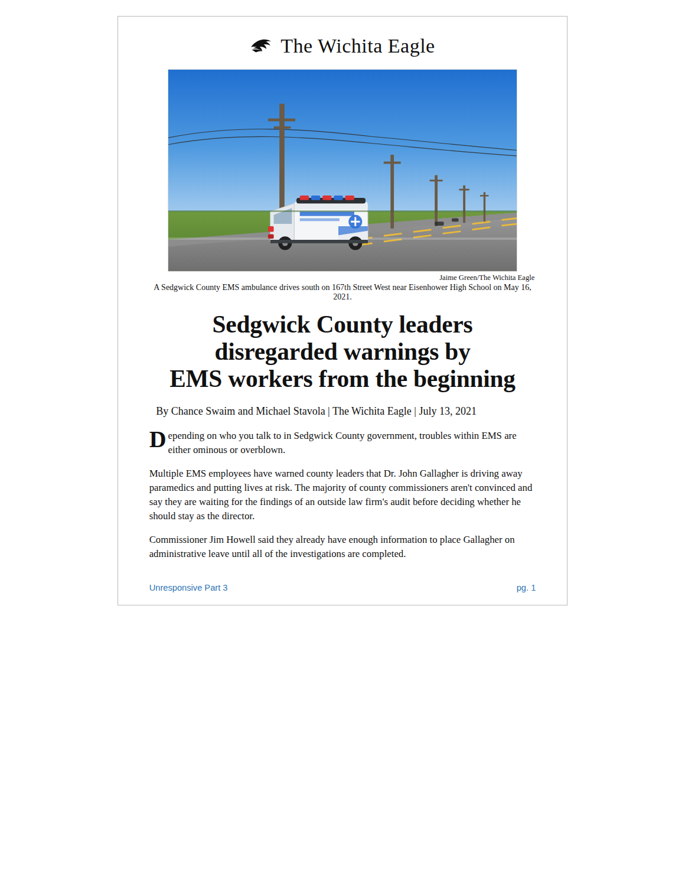The Wichita Eagle
Jaime Green/The Wichita Eagle
A Sedgwick County EMS ambulance drives south on 167th Street West near Eisenhower High School on May 16, 2021.
Sedgwick County leaders
disregarded warnings by
EMS workers from the beginning
By Chance Swaim and Michael Stavola | The Wichita Eagle | July 13, 2021
Depending on who you talk to in Sedgwick County government, troubles within EMS are either ominous or overblown.
Multiple EMS employees have warned county leaders that Dr. John Gallagher is driving away paramedics and putting lives at risk. The majority of county commissioners aren't convinced and say they are waiting for the findings of an outside law firm's audit before deciding whether he should stay as the director.
Commissioner Jim Howell said they already have enough information to place Gallagher on administrative leave until all of the investigations are completed.
Unresponsive Part 3 pg. 1